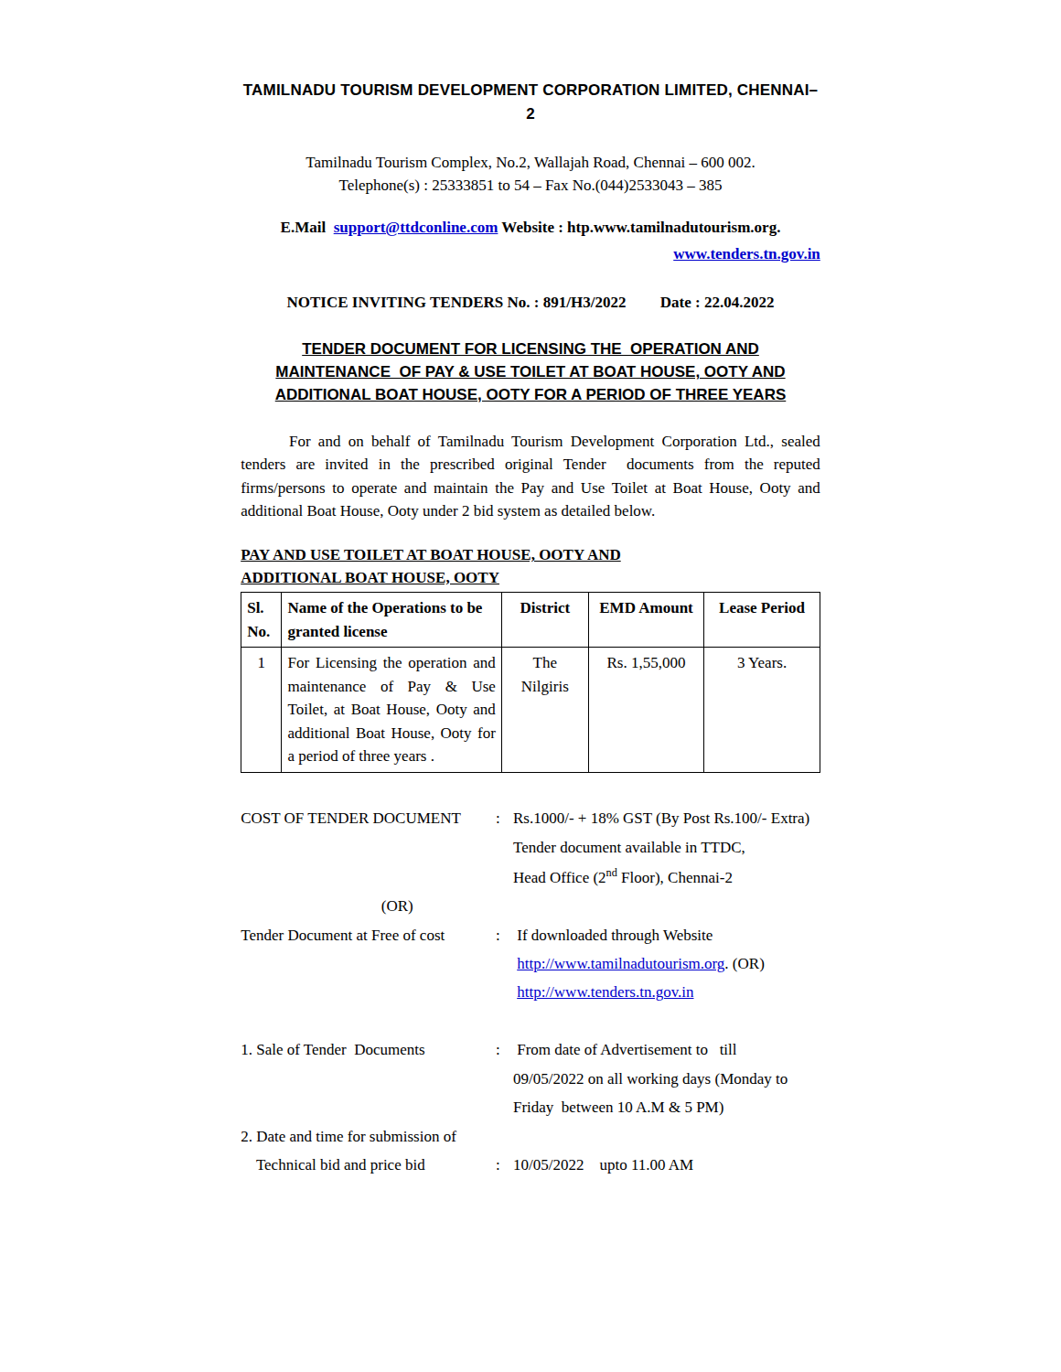TAMILNADU TOURISM DEVELOPMENT CORPORATION LIMITED, CHENNAI–2
Tamilnadu Tourism Complex, No.2, Wallajah Road, Chennai – 600 002.
Telephone(s) : 25333851 to 54 – Fax No.(044)2533043 – 385
E.Mail support@ttdconline.com Website : htp.www.tamilnadutourism.org.
www.tenders.tn.gov.in
NOTICE INVITING TENDERS No. : 891/H3/2022 Date : 22.04.2022
TENDER DOCUMENT FOR LICENSING THE OPERATION AND MAINTENANCE OF PAY & USE TOILET AT BOAT HOUSE, OOTY AND ADDITIONAL BOAT HOUSE, OOTY FOR A PERIOD OF THREE YEARS
For and on behalf of Tamilnadu Tourism Development Corporation Ltd., sealed tenders are invited in the prescribed original Tender documents from the reputed firms/persons to operate and maintain the Pay and Use Toilet at Boat House, Ooty and additional Boat House, Ooty under 2 bid system as detailed below.
PAY AND USE TOILET AT BOAT HOUSE, OOTY AND
ADDITIONAL BOAT HOUSE, OOTY
| Sl. No. | Name of the Operations to be granted license | District | EMD Amount | Lease Period |
| --- | --- | --- | --- | --- |
| 1 | For Licensing the operation and maintenance of Pay & Use Toilet, at Boat House, Ooty and additional Boat House, Ooty for a period of three years . | The Nilgiris | Rs. 1,55,000 | 3 Years. |
| COST OF TENDER DOCUMENT | : | Rs.1000/- + 18% GST (By Post Rs.100/- Extra) |
| | | Tender document available in TTDC, |
| | | Head Office (2 nd Floor), Chennai-2 |
| (OR) | | |
| Tender Document at Free of cost | : | If downloaded through Website |
| | | http://www.tamilnadutourism.org . (OR) |
| | | http://www.tenders.tn.gov.in |
| 1. Sale of Tender Documents | : | From date of Advertisement to till |
| | | 09/05/2022 on all working days (Monday to |
| | | Friday between 10 A.M & 5 PM) |
| 2. Date and time for submission of | | |
| Technical bid and price bid | : | 10/05/2022 upto 11.00 AM |